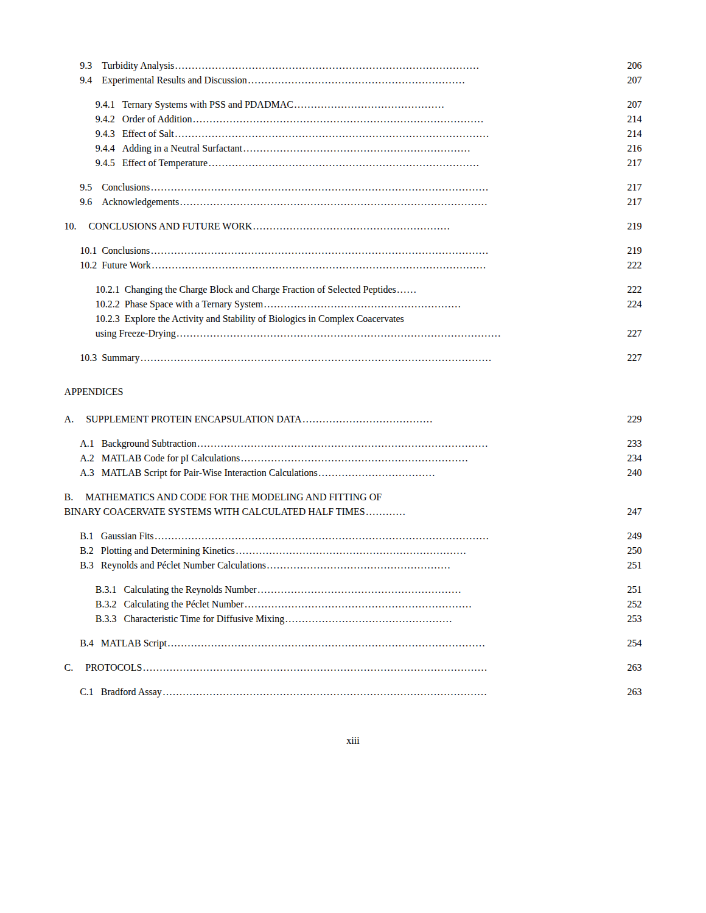9.3 Turbidity Analysis ........................................................................................... 206
9.4 Experimental Results and Discussion ................................................................. 207
9.4.1 Ternary Systems with PSS and PDADMAC ............................................. 207
9.4.2 Order of Addition ....................................................................................... 214
9.4.3 Effect of Salt .............................................................................................. 214
9.4.4 Adding in a Neutral Surfactant .................................................................... 216
9.4.5 Effect of Temperature ................................................................................. 217
9.5 Conclusions ..................................................................................................... 217
9.6 Acknowledgements ............................................................................................ 217
10. CONCLUSIONS AND FUTURE WORK ........................................................... 219
10.1 Conclusions ..................................................................................................... 219
10.2 Future Work .................................................................................................... 222
10.2.1 Changing the Charge Block and Charge Fraction of Selected Peptides ...... 222
10.2.2 Phase Space with a Ternary System ........................................................... 224
10.2.3 Explore the Activity and Stability of Biologics in Complex Coacervates
using Freeze-Drying ................................................................................................. 227
10.3 Summary ......................................................................................................... 227
APPENDICES
A. SUPPLEMENT PROTEIN ENCAPSULATION DATA ....................................... 229
A.1 Background Subtraction ....................................................................................... 233
A.2 MATLAB Code for pI Calculations .................................................................... 234
A.3 MATLAB Script for Pair-Wise Interaction Calculations ................................... 240
B. MATHEMATICS AND CODE FOR THE MODELING AND FITTING OF
BINARY COACERVATE SYSTEMS WITH CALCULATED HALF TIMES ............ 247
B.1 Gaussian Fits .................................................................................................... 249
B.2 Plotting and Determining Kinetics ..................................................................... 250
B.3 Reynolds and Péclet Number Calculations ....................................................... 251
B.3.1 Calculating the Reynolds Number ............................................................. 251
B.3.2 Calculating the Péclet Number .................................................................... 252
B.3.3 Characteristic Time for Diffusive Mixing .................................................. 253
B.4 MATLAB Script ............................................................................................... 254
C. PROTOCOLS ....................................................................................................... 263
C.1 Bradford Assay ................................................................................................. 263
xiii